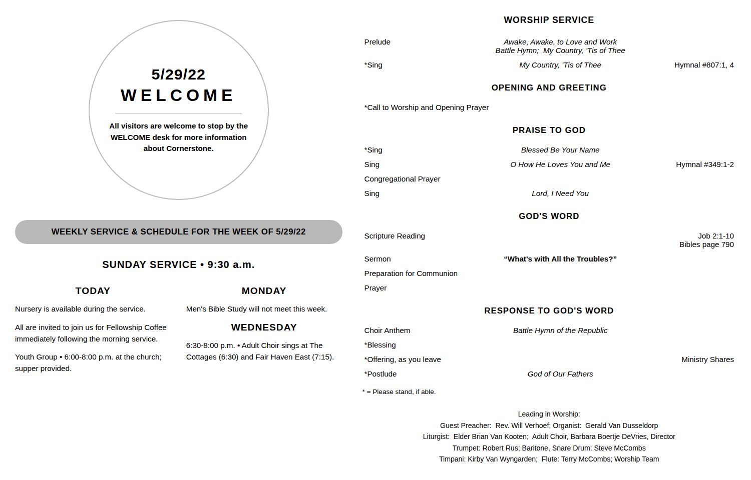5/29/22
WELCOME
All visitors are welcome to stop by the WELCOME desk for more information about Cornerstone.
WEEKLY SERVICE & SCHEDULE FOR THE WEEK OF 5/29/22
SUNDAY SERVICE • 9:30 a.m.
TODAY
Nursery is available during the service.
All are invited to join us for Fellowship Coffee immediately following the morning service.
Youth Group • 6:00-8:00 p.m. at the church; supper provided.
MONDAY
Men's Bible Study will not meet this week.
WEDNESDAY
6:30-8:00 p.m. • Adult Choir sings at The Cottages (6:30) and Fair Haven East (7:15).
WORSHIP SERVICE
| Prelude | Awake, Awake, to Love and Work Battle Hymn; My Country, 'Tis of Thee | |
| *Sing | My Country, 'Tis of Thee | Hymnal #807:1, 4 |
OPENING AND GREETING
| *Call to Worship and Opening Prayer |
PRAISE TO GOD
| *Sing | Blessed Be Your Name | |
| Sing | O How He Loves You and Me | Hymnal #349:1-2 |
| Congregational Prayer | | |
| Sing | Lord, I Need You | |
GOD'S WORD
| Scripture Reading | | Job 2:1-10 Bibles page 790 |
| Sermon | “What's with All the Troubles?” | |
| Preparation for Communion | | |
| Prayer | | |
RESPONSE TO GOD'S WORD
| Choir Anthem | Battle Hymn of the Republic | |
| *Blessing | | |
| *Offering, as you leave | | Ministry Shares |
| *Postlude | God of Our Fathers | |
* = Please stand, if able.
Leading in Worship:
Guest Preacher: Rev. Will Verhoef; Organist: Gerald Van Dusseldorp
Liturgist: Elder Brian Van Kooten; Adult Choir, Barbara Boertje DeVries, Director
Trumpet: Robert Rus; Baritone, Snare Drum: Steve McCombs
Timpani: Kirby Van Wyngarden; Flute: Terry McCombs; Worship Team